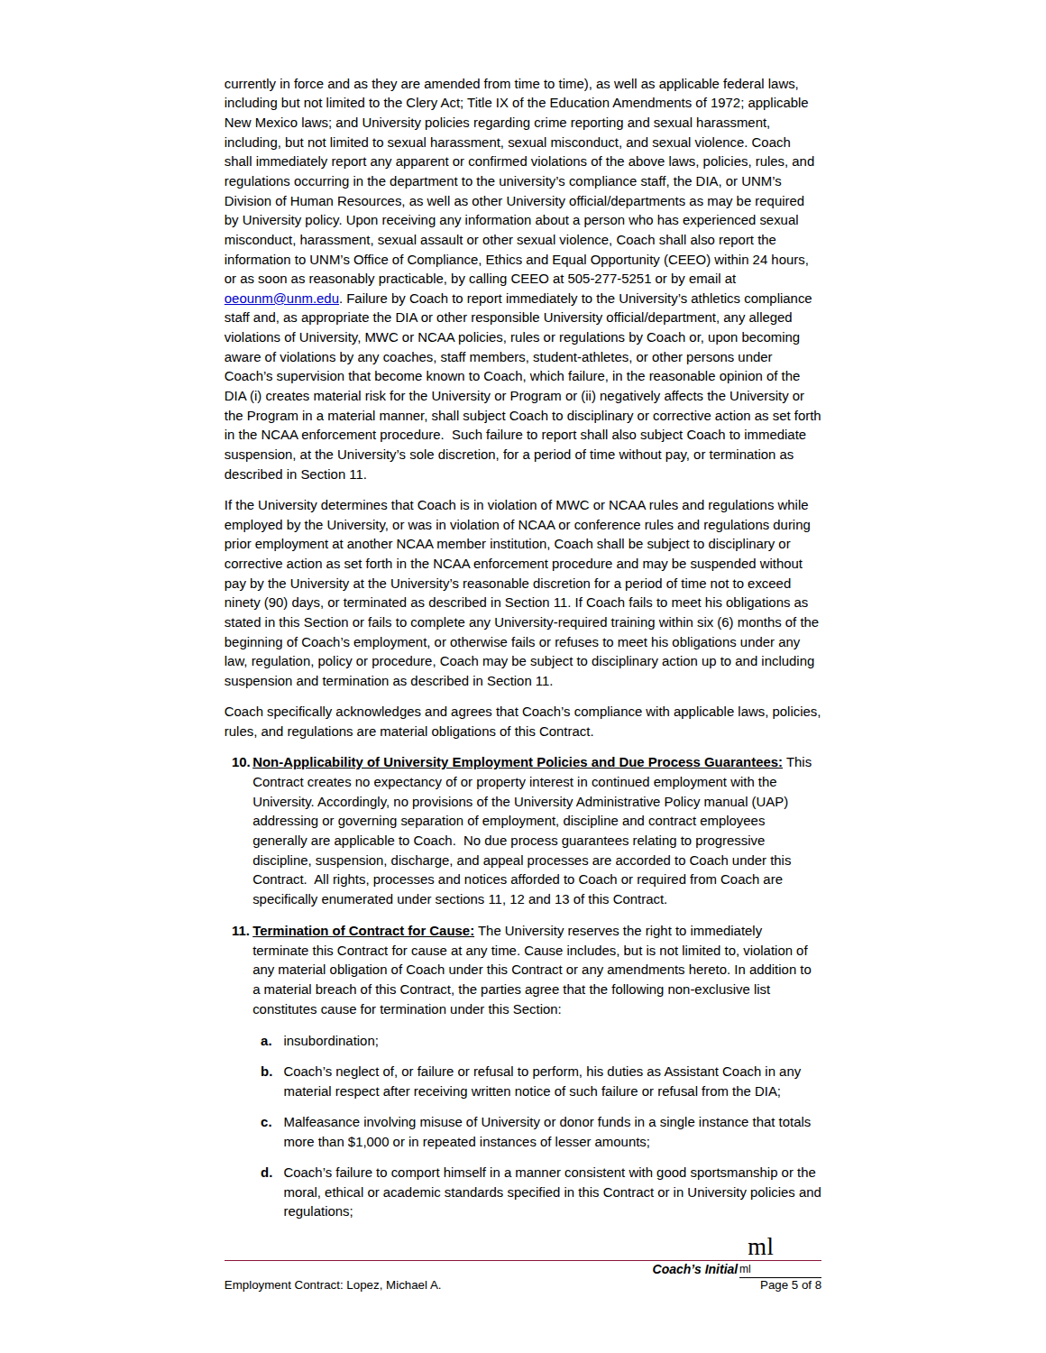currently in force and as they are amended from time to time), as well as applicable federal laws, including but not limited to the Clery Act; Title IX of the Education Amendments of 1972; applicable New Mexico laws; and University policies regarding crime reporting and sexual harassment, including, but not limited to sexual harassment, sexual misconduct, and sexual violence. Coach shall immediately report any apparent or confirmed violations of the above laws, policies, rules, and regulations occurring in the department to the university’s compliance staff, the DIA, or UNM’s Division of Human Resources, as well as other University official/departments as may be required by University policy. Upon receiving any information about a person who has experienced sexual misconduct, harassment, sexual assault or other sexual violence, Coach shall also report the information to UNM’s Office of Compliance, Ethics and Equal Opportunity (CEEO) within 24 hours, or as soon as reasonably practicable, by calling CEEO at 505-277-5251 or by email at oeounm@unm.edu. Failure by Coach to report immediately to the University’s athletics compliance staff and, as appropriate the DIA or other responsible University official/department, any alleged violations of University, MWC or NCAA policies, rules or regulations by Coach or, upon becoming aware of violations by any coaches, staff members, student-athletes, or other persons under Coach’s supervision that become known to Coach, which failure, in the reasonable opinion of the DIA (i) creates material risk for the University or Program or (ii) negatively affects the University or the Program in a material manner, shall subject Coach to disciplinary or corrective action as set forth in the NCAA enforcement procedure. Such failure to report shall also subject Coach to immediate suspension, at the University’s sole discretion, for a period of time without pay, or termination as described in Section 11.
If the University determines that Coach is in violation of MWC or NCAA rules and regulations while employed by the University, or was in violation of NCAA or conference rules and regulations during prior employment at another NCAA member institution, Coach shall be subject to disciplinary or corrective action as set forth in the NCAA enforcement procedure and may be suspended without pay by the University at the University’s reasonable discretion for a period of time not to exceed ninety (90) days, or terminated as described in Section 11. If Coach fails to meet his obligations as stated in this Section or fails to complete any University-required training within six (6) months of the beginning of Coach’s employment, or otherwise fails or refuses to meet his obligations under any law, regulation, policy or procedure, Coach may be subject to disciplinary action up to and including suspension and termination as described in Section 11.
Coach specifically acknowledges and agrees that Coach’s compliance with applicable laws, policies, rules, and regulations are material obligations of this Contract.
Non-Applicability of University Employment Policies and Due Process Guarantees: This Contract creates no expectancy of or property interest in continued employment with the University. Accordingly, no provisions of the University Administrative Policy manual (UAP) addressing or governing separation of employment, discipline and contract employees generally are applicable to Coach. No due process guarantees relating to progressive discipline, suspension, discharge, and appeal processes are accorded to Coach under this Contract. All rights, processes and notices afforded to Coach or required from Coach are specifically enumerated under sections 11, 12 and 13 of this Contract.
Termination of Contract for Cause: The University reserves the right to immediately terminate this Contract for cause at any time. Cause includes, but is not limited to, violation of any material obligation of Coach under this Contract or any amendments hereto. In addition to a material breach of this Contract, the parties agree that the following non-exclusive list constitutes cause for termination under this Section:
insubordination;
Coach’s neglect of, or failure or refusal to perform, his duties as Assistant Coach in any material respect after receiving written notice of such failure or refusal from the DIA;
Malfeasance involving misuse of University or donor funds in a single instance that totals more than $1,000 or in repeated instances of lesser amounts;
Coach’s failure to comport himself in a manner consistent with good sportsmanship or the moral, ethical or academic standards specified in this Contract or in University policies and regulations;
ml Coach’s Initialml
Employment Contract: Lopez, Michael A. Page 5 of 8